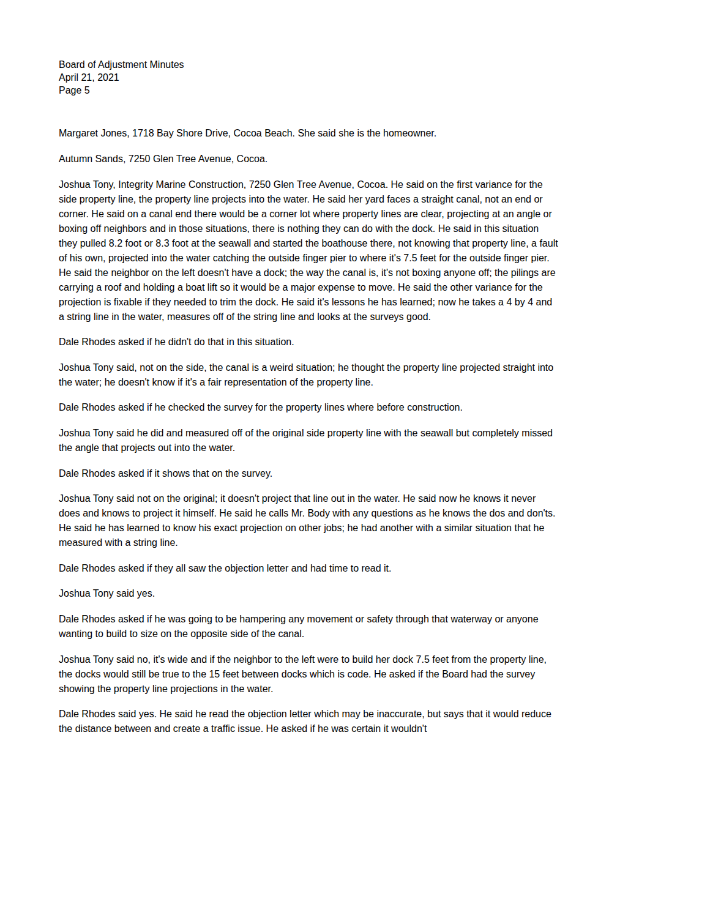Board of Adjustment Minutes
April 21, 2021
Page 5
Margaret Jones, 1718 Bay Shore Drive, Cocoa Beach. She said she is the homeowner.
Autumn Sands, 7250 Glen Tree Avenue, Cocoa.
Joshua Tony, Integrity Marine Construction, 7250 Glen Tree Avenue, Cocoa. He said on the first variance for the side property line, the property line projects into the water. He said her yard faces a straight canal, not an end or corner. He said on a canal end there would be a corner lot where property lines are clear, projecting at an angle or boxing off neighbors and in those situations, there is nothing they can do with the dock. He said in this situation they pulled 8.2 foot or 8.3 foot at the seawall and started the boathouse there, not knowing that property line, a fault of his own, projected into the water catching the outside finger pier to where it's 7.5 feet for the outside finger pier. He said the neighbor on the left doesn't have a dock; the way the canal is, it's not boxing anyone off; the pilings are carrying a roof and holding a boat lift so it would be a major expense to move. He said the other variance for the projection is fixable if they needed to trim the dock. He said it's lessons he has learned; now he takes a 4 by 4 and a string line in the water, measures off of the string line and looks at the surveys good.
Dale Rhodes asked if he didn't do that in this situation.
Joshua Tony said, not on the side, the canal is a weird situation; he thought the property line projected straight into the water; he doesn't know if it's a fair representation of the property line.
Dale Rhodes asked if he checked the survey for the property lines where before construction.
Joshua Tony said he did and measured off of the original side property line with the seawall but completely missed the angle that projects out into the water.
Dale Rhodes asked if it shows that on the survey.
Joshua Tony said not on the original; it doesn't project that line out in the water. He said now he knows it never does and knows to project it himself. He said he calls Mr. Body with any questions as he knows the dos and don'ts. He said he has learned to know his exact projection on other jobs; he had another with a similar situation that he measured with a string line.
Dale Rhodes asked if they all saw the objection letter and had time to read it.
Joshua Tony said yes.
Dale Rhodes asked if he was going to be hampering any movement or safety through that waterway or anyone wanting to build to size on the opposite side of the canal.
Joshua Tony said no, it's wide and if the neighbor to the left were to build her dock 7.5 feet from the property line, the docks would still be true to the 15 feet between docks which is code. He asked if the Board had the survey showing the property line projections in the water.
Dale Rhodes said yes. He said he read the objection letter which may be inaccurate, but says that it would reduce the distance between and create a traffic issue. He asked if he was certain it wouldn't